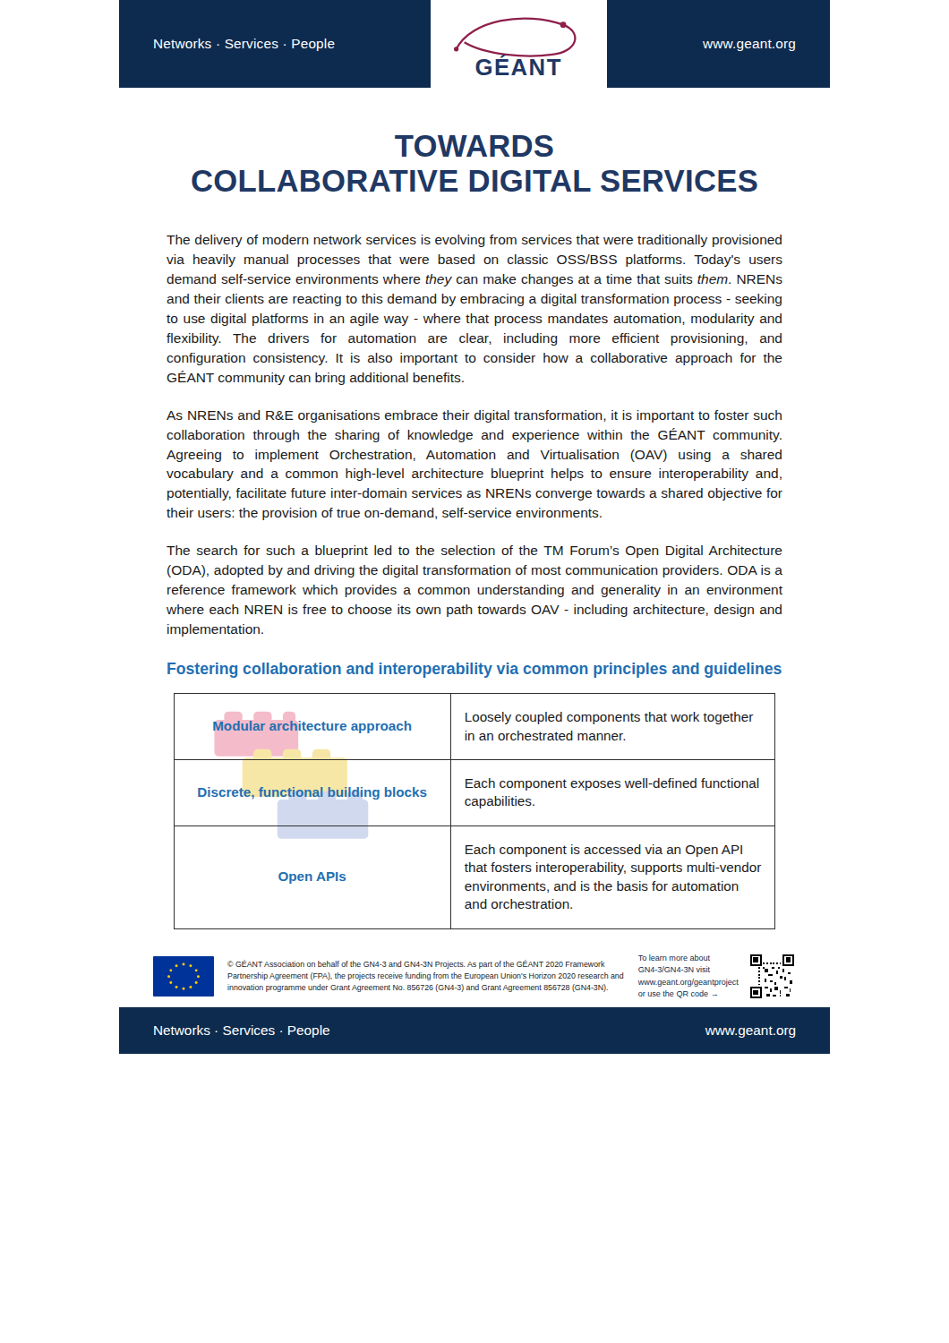Networks · Services · People
GÉANT
www.geant.org
TOWARDSCOLLABORATIVE DIGITAL SERVICES
The delivery of modern network services is evolving from services that were traditionally provisioned via heavily manual processes that were based on classic OSS/BSS platforms. Today's users demand self-service environments where they can make changes at a time that suits them. NRENs and their clients are reacting to this demand by embracing a digital transformation process - seeking to use digital platforms in an agile way - where that process mandates automation, modularity and flexibility. The drivers for automation are clear, including more efficient provisioning, and configuration consistency. It is also important to consider how a collaborative approach for the GÉANT community can bring additional benefits.
As NRENs and R&E organisations embrace their digital transformation, it is important to foster such collaboration through the sharing of knowledge and experience within the GÉANT community. Agreeing to implement Orchestration, Automation and Virtualisation (OAV) using a shared vocabulary and a common high-level architecture blueprint helps to ensure interoperability and, potentially, facilitate future inter-domain services as NRENs converge towards a shared objective for their users: the provision of true on-demand, self-service environments.
The search for such a blueprint led to the selection of the TM Forum’s Open Digital Architecture (ODA), adopted by and driving the digital transformation of most communication providers. ODA is a reference framework which provides a common understanding and generality in an environment where each NREN is free to choose its own path towards OAV - including architecture, design and implementation.
Fostering collaboration and interoperability via common principles and guidelines
| Modular architecture approach | Loosely coupled components that work together in an orchestrated manner. |
| Discrete, functional building blocks | Each component exposes well-defined functional capabilities. |
| Open APIs | Each component is accessed via an Open API that fosters interoperability, supports multi-vendor environments, and is the basis for automation and orchestration. |
© GÉANT Association on behalf of the GN4-3 and GN4-3N Projects. As part of the GÉANT 2020 Framework Partnership Agreement (FPA), the projects receive funding from the European Union's Horizon 2020 research and innovation programme under Grant Agreement No. 856726 (GN4-3) and Grant Agreement 856728 (GN4-3N).
To learn more about
GN4-3/GN4-3N visit
www.geant.org/geantproject
or use the QR code →
Networks · Services · People
www.geant.org